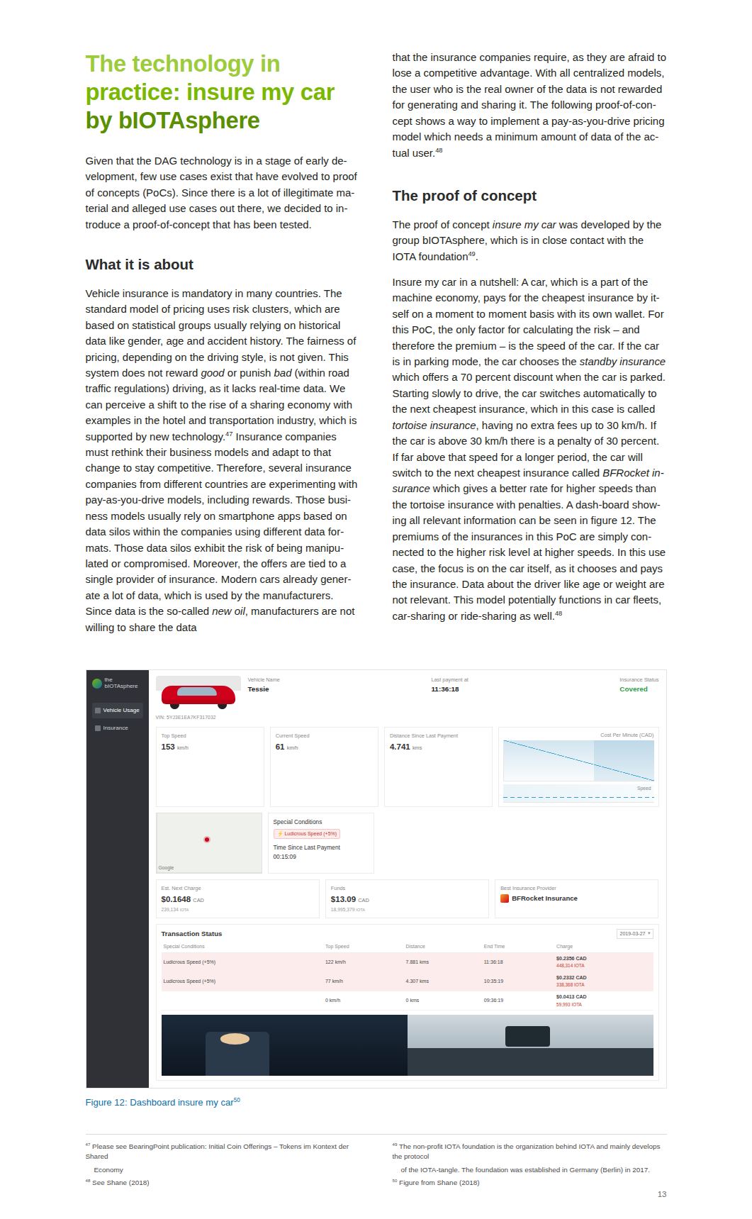The technology in
practice: insure my car
by bIOTAsphere
Given that the DAG technology is in a stage of early development, few use cases exist that have evolved to proof of concepts (PoCs). Since there is a lot of illegitimate material and alleged use cases out there, we decided to introduce a proof-of-concept that has been tested.
What it is about
Vehicle insurance is mandatory in many countries. The standard model of pricing uses risk clusters, which are based on statistical groups usually relying on historical data like gender, age and accident history. The fairness of pricing, depending on the driving style, is not given. This system does not reward good or punish bad (within road traffic regulations) driving, as it lacks real-time data. We can perceive a shift to the rise of a sharing economy with examples in the hotel and transportation industry, which is supported by new technology.47 Insurance companies must rethink their business models and adapt to that change to stay competitive. Therefore, several insurance companies from different countries are experimenting with pay-as-you-drive models, including rewards. Those business models usually rely on smartphone apps based on data silos within the companies using different data formats. Those data silos exhibit the risk of being manipulated or compromised. Moreover, the offers are tied to a single provider of insurance. Modern cars already generate a lot of data, which is used by the manufacturers. Since data is the so-called new oil, manufacturers are not willing to share the data
that the insurance companies require, as they are afraid to lose a competitive advantage. With all centralized models, the user who is the real owner of the data is not rewarded for generating and sharing it. The following proof-of-concept shows a way to implement a pay-as-you-drive pricing model which needs a minimum amount of data of the actual user.48
The proof of concept
The proof of concept insure my car was developed by the group bIOTAsphere, which is in close contact with the IOTA foundation49.
Insure my car in a nutshell: A car, which is a part of the machine economy, pays for the cheapest insurance by itself on a moment to moment basis with its own wallet. For this PoC, the only factor for calculating the risk – and therefore the premium – is the speed of the car. If the car is in parking mode, the car chooses the standby insurance which offers a 70 percent discount when the car is parked. Starting slowly to drive, the car switches automatically to the next cheapest insurance, which in this case is called tortoise insurance, having no extra fees up to 30 km/h. If the car is above 30 km/h there is a penalty of 30 percent. If far above that speed for a longer period, the car will switch to the next cheapest insurance called BFRocket insurance which gives a better rate for higher speeds than the tortoise insurance with penalties. A dash-board showing all relevant information can be seen in figure 12. The premiums of the insurances in this PoC are simply connected to the higher risk level at higher speeds. In this use case, the focus is on the car itself, as it chooses and pays the insurance. Data about the driver like age or weight are not relevant. This model potentially functions in car fleets, car-sharing or ride-sharing as well.48
the
bIOTAsphere
Vehicle Usage
Insurance
VIN: 5YJ3E1EA7KF317032
Vehicle Name Tessie
Last payment at 11:36:18
Insurance Status Covered
Top Speed
153 km/h
Current Speed
61 km/h
Distance Since Last Payment
4.741 kms
Cost Per Minute (CAD)
Speed
Special Conditions
⚡ Ludicrous Speed (+5%)
Time Since Last Payment
00:15:09
Est. Next Charge
$0.1648 CAD
239,134 IOTA
Funds
$13.09 CAD
18,995,379 IOTA
Best Insurance Provider
BFRocket Insurance
Transaction Status 2019-03-27
| Special Conditions | Top Speed | Distance | End Time | Charge |
| --- | --- | --- | --- | --- |
| Ludicrous Speed (+5%) | 122 km/h | 7.881 kms | 11:36:18 | $0.2356 CAD 448,314 IOTA |
| Ludicrous Speed (+5%) | 77 km/h | 4.307 kms | 10:35:19 | $0.2332 CAD 338,368 IOTA |
| | 0 km/h | 0 kms | 09:36:19 | $0.0413 CAD 59,993 IOTA |
Figure 12: Dashboard insure my car50
47 Please see BearingPoint publication: Initial Coin Offerings – Tokens im Kontext der Shared
Economy
48 See Shane (2018)
49 The non-profit IOTA foundation is the organization behind IOTA and mainly develops the protocol
of the IOTA-tangle. The foundation was established in Germany (Berlin) in 2017.
50 Figure from Shane (2018)
13